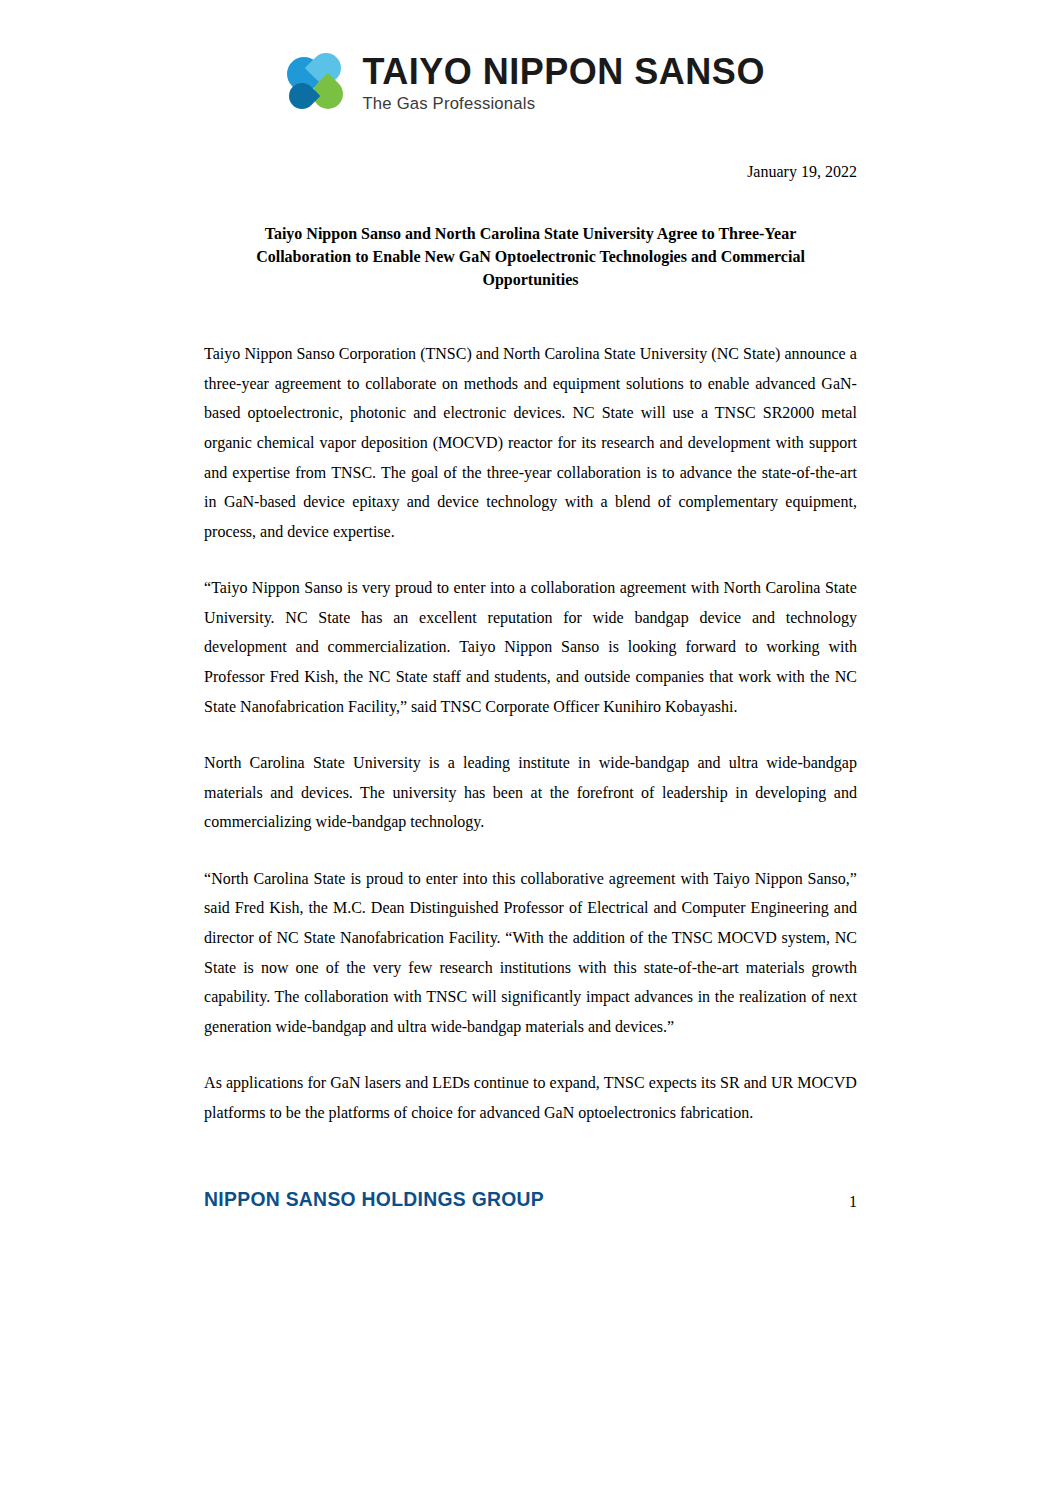TAIYO NIPPON SANSO
The Gas Professionals
January 19, 2022
Taiyo Nippon Sanso and North Carolina State University Agree to Three-Year Collaboration to Enable New GaN Optoelectronic Technologies and Commercial Opportunities
Taiyo Nippon Sanso Corporation (TNSC) and North Carolina State University (NC State) announce a three-year agreement to collaborate on methods and equipment solutions to enable advanced GaN-based optoelectronic, photonic and electronic devices. NC State will use a TNSC SR2000 metal organic chemical vapor deposition (MOCVD) reactor for its research and development with support and expertise from TNSC. The goal of the three-year collaboration is to advance the state-of-the-art in GaN-based device epitaxy and device technology with a blend of complementary equipment, process, and device expertise.
“Taiyo Nippon Sanso is very proud to enter into a collaboration agreement with North Carolina State University. NC State has an excellent reputation for wide bandgap device and technology development and commercialization. Taiyo Nippon Sanso is looking forward to working with Professor Fred Kish, the NC State staff and students, and outside companies that work with the NC State Nanofabrication Facility,” said TNSC Corporate Officer Kunihiro Kobayashi.
North Carolina State University is a leading institute in wide-bandgap and ultra wide-bandgap materials and devices. The university has been at the forefront of leadership in developing and commercializing wide-bandgap technology.
“North Carolina State is proud to enter into this collaborative agreement with Taiyo Nippon Sanso,” said Fred Kish, the M.C. Dean Distinguished Professor of Electrical and Computer Engineering and director of NC State Nanofabrication Facility. “With the addition of the TNSC MOCVD system, NC State is now one of the very few research institutions with this state-of-the-art materials growth capability. The collaboration with TNSC will significantly impact advances in the realization of next generation wide-bandgap and ultra wide-bandgap materials and devices.”
As applications for GaN lasers and LEDs continue to expand, TNSC expects its SR and UR MOCVD platforms to be the platforms of choice for advanced GaN optoelectronics fabrication.
NIPPON SANSO HOLDINGS GROUP
1